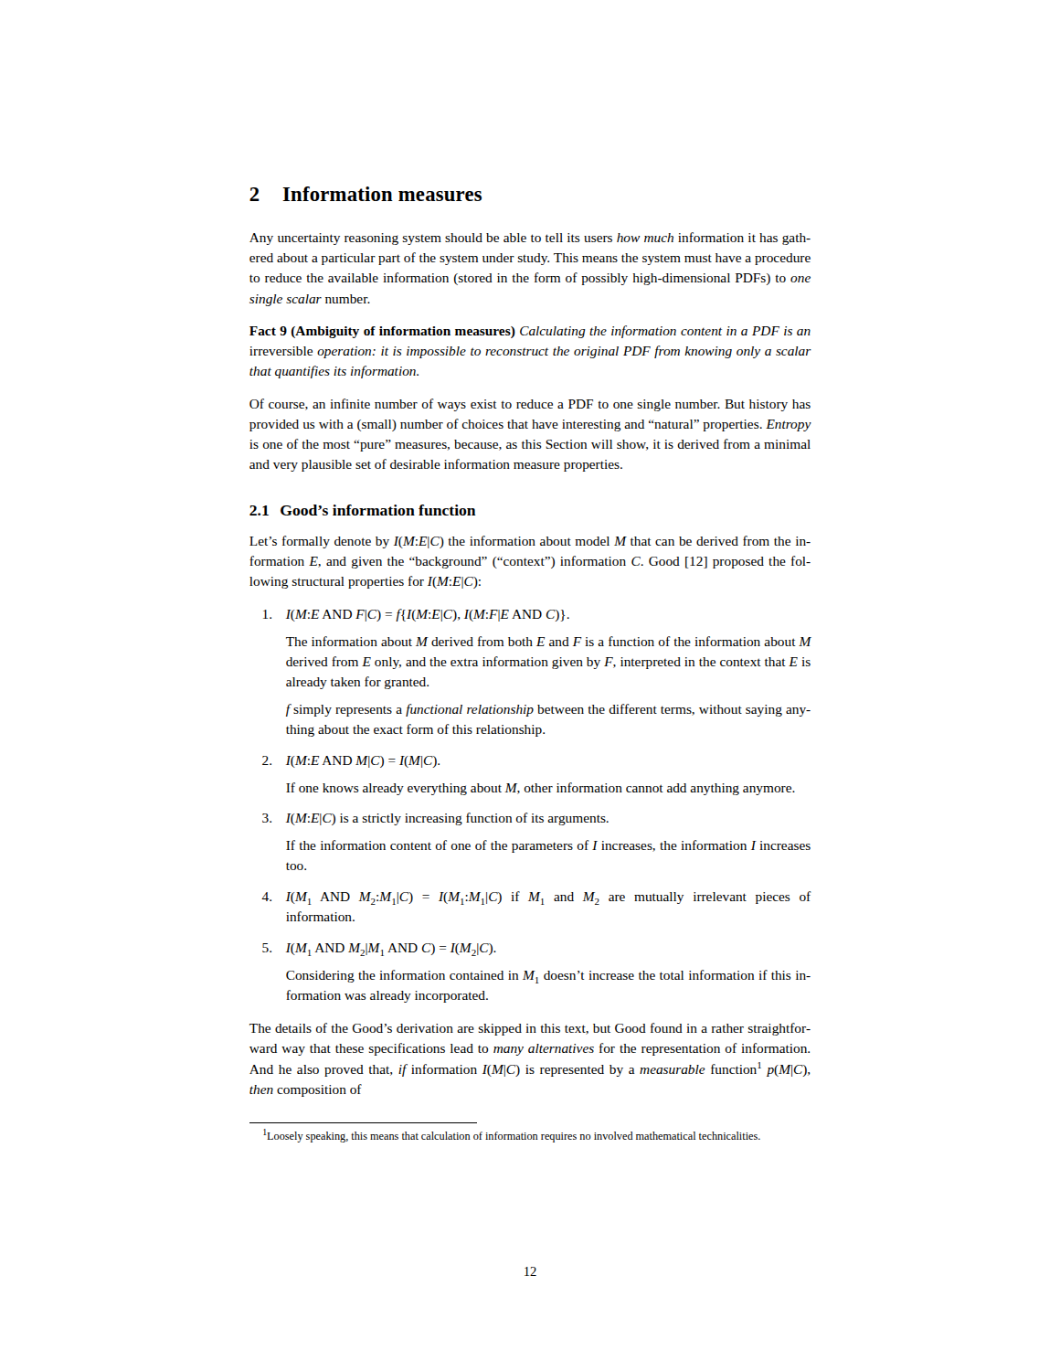2 Information measures
Any uncertainty reasoning system should be able to tell its users how much information it has gathered about a particular part of the system under study. This means the system must have a procedure to reduce the available information (stored in the form of possibly high-dimensional PDFs) to one single scalar number.
Fact 9 (Ambiguity of information measures) Calculating the information content in a PDF is an irreversible operation: it is impossible to reconstruct the original PDF from knowing only a scalar that quantifies its information.
Of course, an infinite number of ways exist to reduce a PDF to one single number. But history has provided us with a (small) number of choices that have interesting and “natural” properties. Entropy is one of the most “pure” measures, because, as this Section will show, it is derived from a minimal and very plausible set of desirable information measure properties.
2.1 Good’s information function
Let’s formally denote by I(M:E|C) the information about model M that can be derived from the information E, and given the “background” (“context”) information C. Good [12] proposed the following structural properties for I(M:E|C):
I(M:E AND F|C) = f{I(M:E|C), I(M:F|E AND C)}.
The information about M derived from both E and F is a function of the information about M derived from E only, and the extra information given by F, interpreted in the context that E is already taken for granted.
f simply represents a functional relationship between the different terms, without saying anything about the exact form of this relationship.
I(M:E AND M|C) = I(M|C).
If one knows already everything about M, other information cannot add anything anymore.
I(M:E|C) is a strictly increasing function of its arguments.
If the information content of one of the parameters of I increases, the information I increases too.
I(M 1 AND M 2:M 1|C) = I(M 1:M 1|C) if M 1 and M 2 are mutually irrelevant pieces of information.
I(M 1 AND M 2|M 1 AND C) = I(M 2|C).
Considering the information contained in M 1 doesn’t increase the total information if this information was already incorporated.
The details of the Good’s derivation are skipped in this text, but Good found in a rather straightforward way that these specifications lead to many alternatives for the representation of information. And he also proved that, if information I(M|C) is represented by a measurable function1 p(M|C), then composition of
1Loosely speaking, this means that calculation of information requires no involved mathematical technicalities.
12